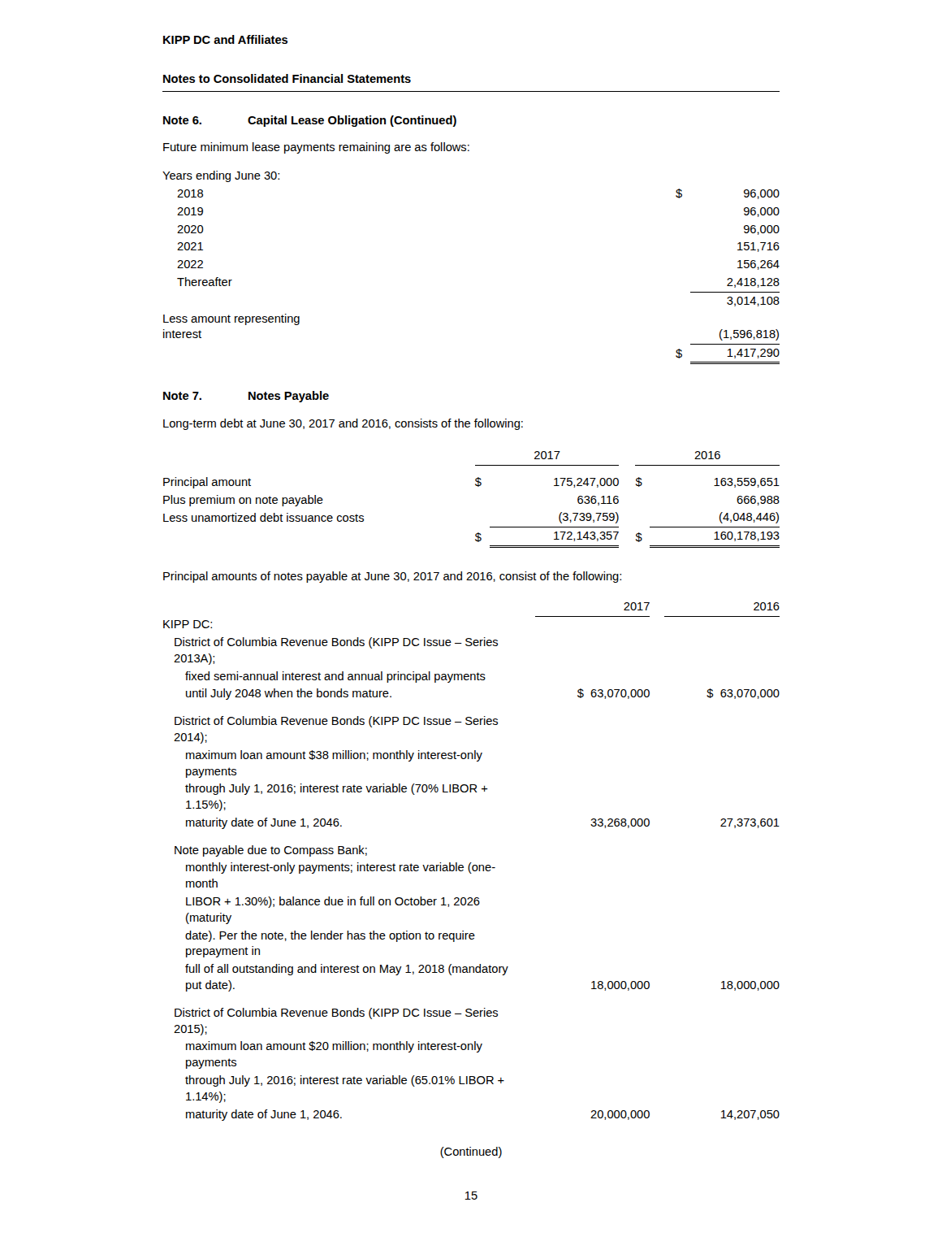KIPP DC and Affiliates
Notes to Consolidated Financial Statements
Note 6. Capital Lease Obligation (Continued)
Future minimum lease payments remaining are as follows:
| Years ending June 30: | | | |
| 2018 | | $ | 96,000 |
| 2019 | | | 96,000 |
| 2020 | | | 96,000 |
| 2021 | | | 151,716 |
| 2022 | | | 156,264 |
| Thereafter | | | 2,418,128 |
| | | | 3,014,108 |
| Less amount representing interest | | | (1,596,818) |
| | | $ | 1,417,290 |
Note 7. Notes Payable
Long-term debt at June 30, 2017 and 2016, consists of the following:
| | | 2017 | | 2016 |
| Principal amount | | $ | 175,247,000 | | $ | 163,559,651 |
| Plus premium on note payable | | | 636,116 | | | 666,988 |
| Less unamortized debt issuance costs | | | (3,739,759) | | | (4,048,446) |
| | | $ | 172,143,357 | | $ | 160,178,193 |
Principal amounts of notes payable at June 30, 2017 and 2016, consist of the following:
| | | 2017 | | 2016 |
| KIPP DC: | | | | |
| District of Columbia Revenue Bonds (KIPP DC Issue – Series 2013A); | | | | |
| fixed semi-annual interest and annual principal payments | | | | |
| until July 2048 when the bonds mature. | | $ 63,070,000 | | $ 63,070,000 |
| District of Columbia Revenue Bonds (KIPP DC Issue – Series 2014); | | | | |
| maximum loan amount $38 million; monthly interest-only payments | | | | |
| through July 1, 2016; interest rate variable (70% LIBOR + 1.15%); | | | | |
| maturity date of June 1, 2046. | | 33,268,000 | | 27,373,601 |
| Note payable due to Compass Bank; | | | | |
| monthly interest-only payments; interest rate variable (one-month | | | | |
| LIBOR + 1.30%); balance due in full on October 1, 2026 (maturity | | | | |
| date). Per the note, the lender has the option to require prepayment in | | | | |
| full of all outstanding and interest on May 1, 2018 (mandatory put date). | | 18,000,000 | | 18,000,000 |
| District of Columbia Revenue Bonds (KIPP DC Issue – Series 2015); | | | | |
| maximum loan amount $20 million; monthly interest-only payments | | | | |
| through July 1, 2016; interest rate variable (65.01% LIBOR + 1.14%); | | | | |
| maturity date of June 1, 2046. | | 20,000,000 | | 14,207,050 |
(Continued)
15